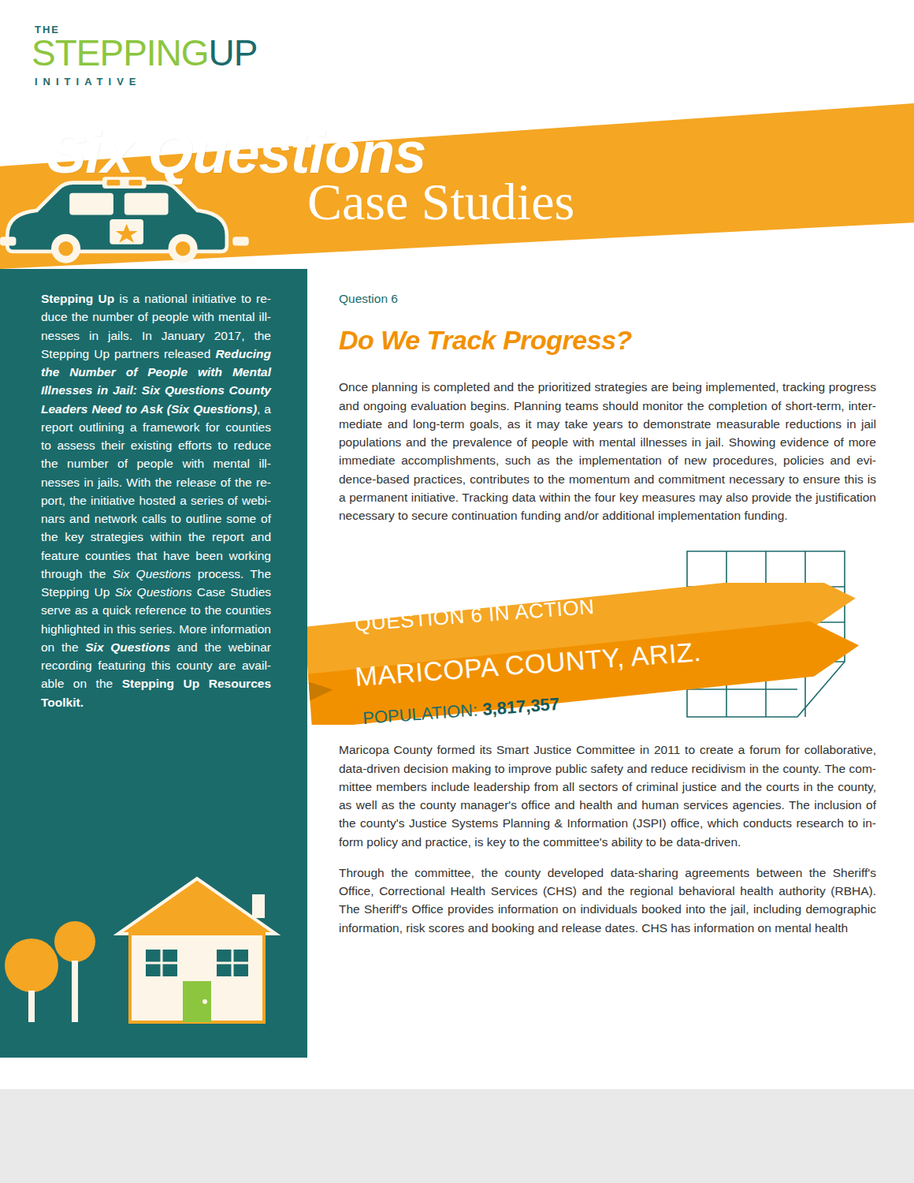THE
STEPPING UP
INITIATIVE
Six Questions
Case Studies
Stepping Up is a national initiative to reduce the number of people with mental illnesses in jails. In January 2017, the Stepping Up partners released Reducing the Number of People with Mental Illnesses in Jail: Six Questions County Leaders Need to Ask (Six Questions), a report outlining a framework for counties to assess their existing efforts to reduce the number of people with mental illnesses in jails. With the release of the report, the initiative hosted a series of webinars and network calls to outline some of the key strategies within the report and feature counties that have been working through the Six Questions process. The Stepping Up Six Questions Case Studies serve as a quick reference to the counties highlighted in this series. More information on the Six Questions and the webinar recording featuring this county are available on the Stepping Up Resources Toolkit.
Question 6
Do We Track Progress?
Once planning is completed and the prioritized strategies are being implemented, tracking progress and ongoing evaluation begins. Planning teams should monitor the completion of short-term, intermediate and long-term goals, as it may take years to demonstrate measurable reductions in jail populations and the prevalence of people with mental illnesses in jail. Showing evidence of more immediate accomplishments, such as the implementation of new procedures, policies and evidence-based practices, contributes to the momentum and commitment necessary to ensure this is a permanent initiative. Tracking data within the four key measures may also provide the justification necessary to secure continuation funding and/or additional implementation funding.
QUESTION 6 IN ACTION
MARICOPA COUNTY, ARIZ.
POPULATION: 3,817,357
Maricopa County formed its Smart Justice Committee in 2011 to create a forum for collaborative, data-driven decision making to improve public safety and reduce recidivism in the county. The committee members include leadership from all sectors of criminal justice and the courts in the county, as well as the county manager's office and health and human services agencies. The inclusion of the county's Justice Systems Planning & Information (JSPI) office, which conducts research to inform policy and practice, is key to the committee's ability to be data-driven.
Through the committee, the county developed data-sharing agreements between the Sheriff's Office, Correctional Health Services (CHS) and the regional behavioral health authority (RBHA). The Sheriff's Office provides information on individuals booked into the jail, including demographic information, risk scores and booking and release dates. CHS has information on mental health